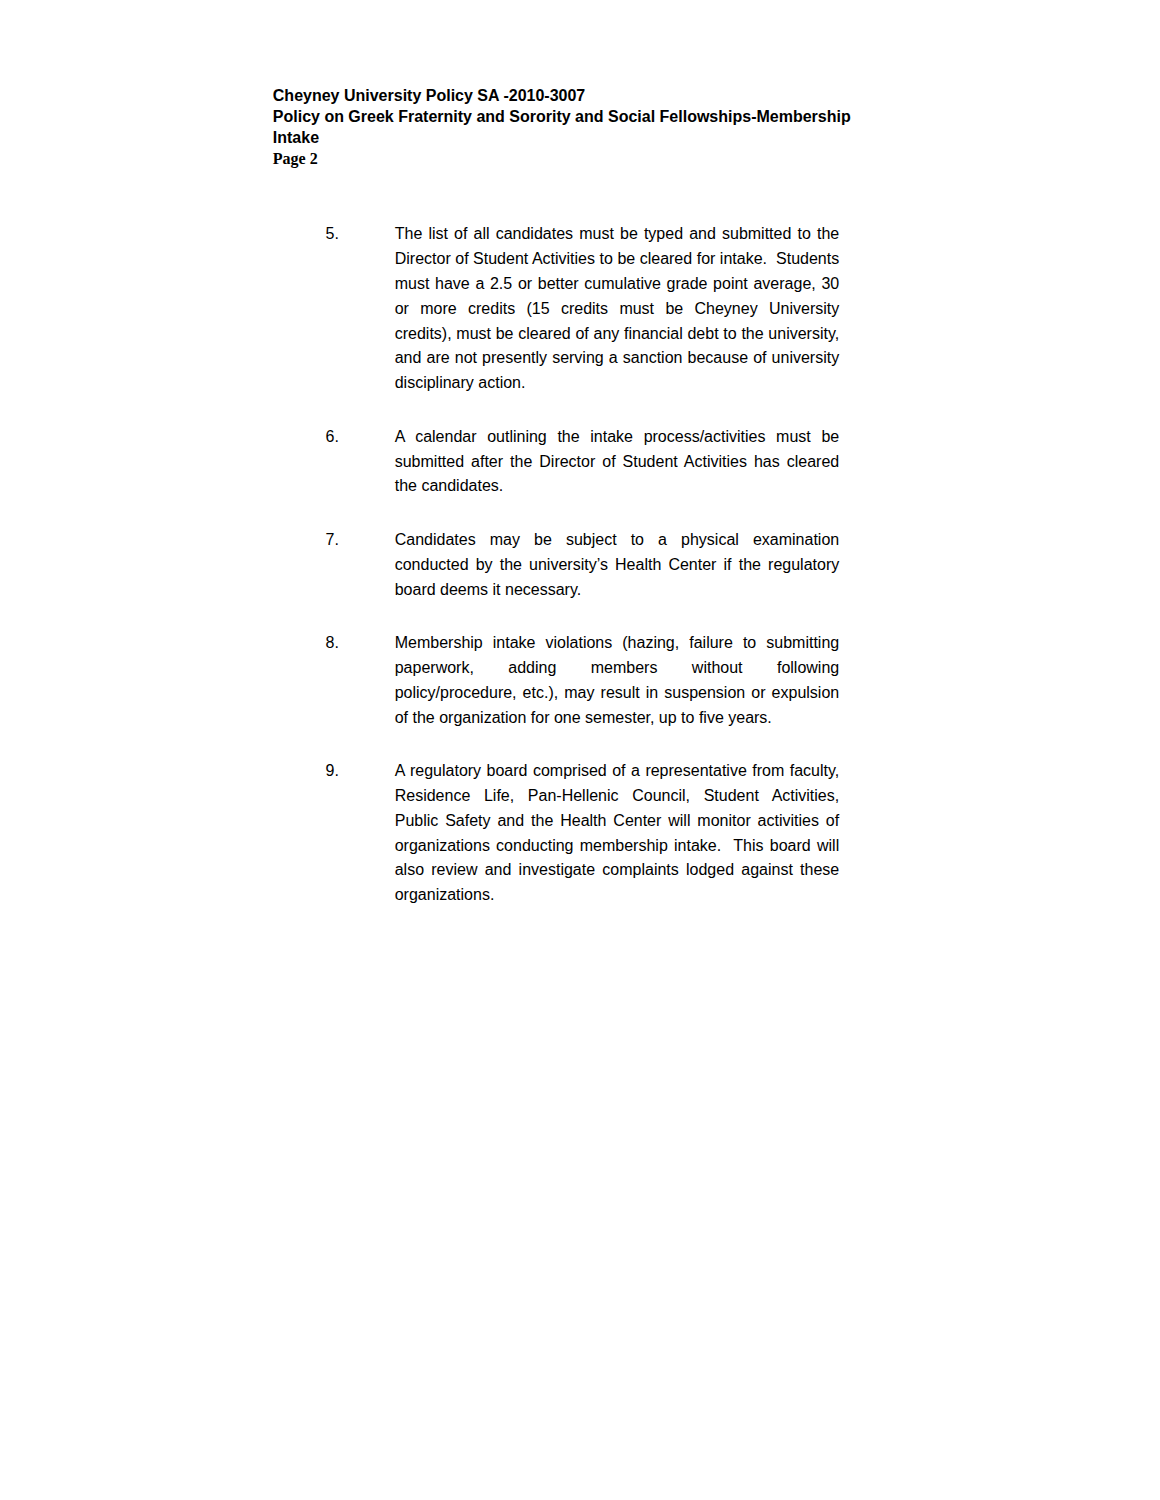Cheyney University Policy SA -2010-3007
Policy on Greek Fraternity and Sorority and Social Fellowships-Membership Intake
Page 2
5. The list of all candidates must be typed and submitted to the Director of Student Activities to be cleared for intake. Students must have a 2.5 or better cumulative grade point average, 30 or more credits (15 credits must be Cheyney University credits), must be cleared of any financial debt to the university, and are not presently serving a sanction because of university disciplinary action.
6. A calendar outlining the intake process/activities must be submitted after the Director of Student Activities has cleared the candidates.
7. Candidates may be subject to a physical examination conducted by the university’s Health Center if the regulatory board deems it necessary.
8. Membership intake violations (hazing, failure to submitting paperwork, adding members without following policy/procedure, etc.), may result in suspension or expulsion of the organization for one semester, up to five years.
9. A regulatory board comprised of a representative from faculty, Residence Life, Pan-Hellenic Council, Student Activities, Public Safety and the Health Center will monitor activities of organizations conducting membership intake. This board will also review and investigate complaints lodged against these organizations.